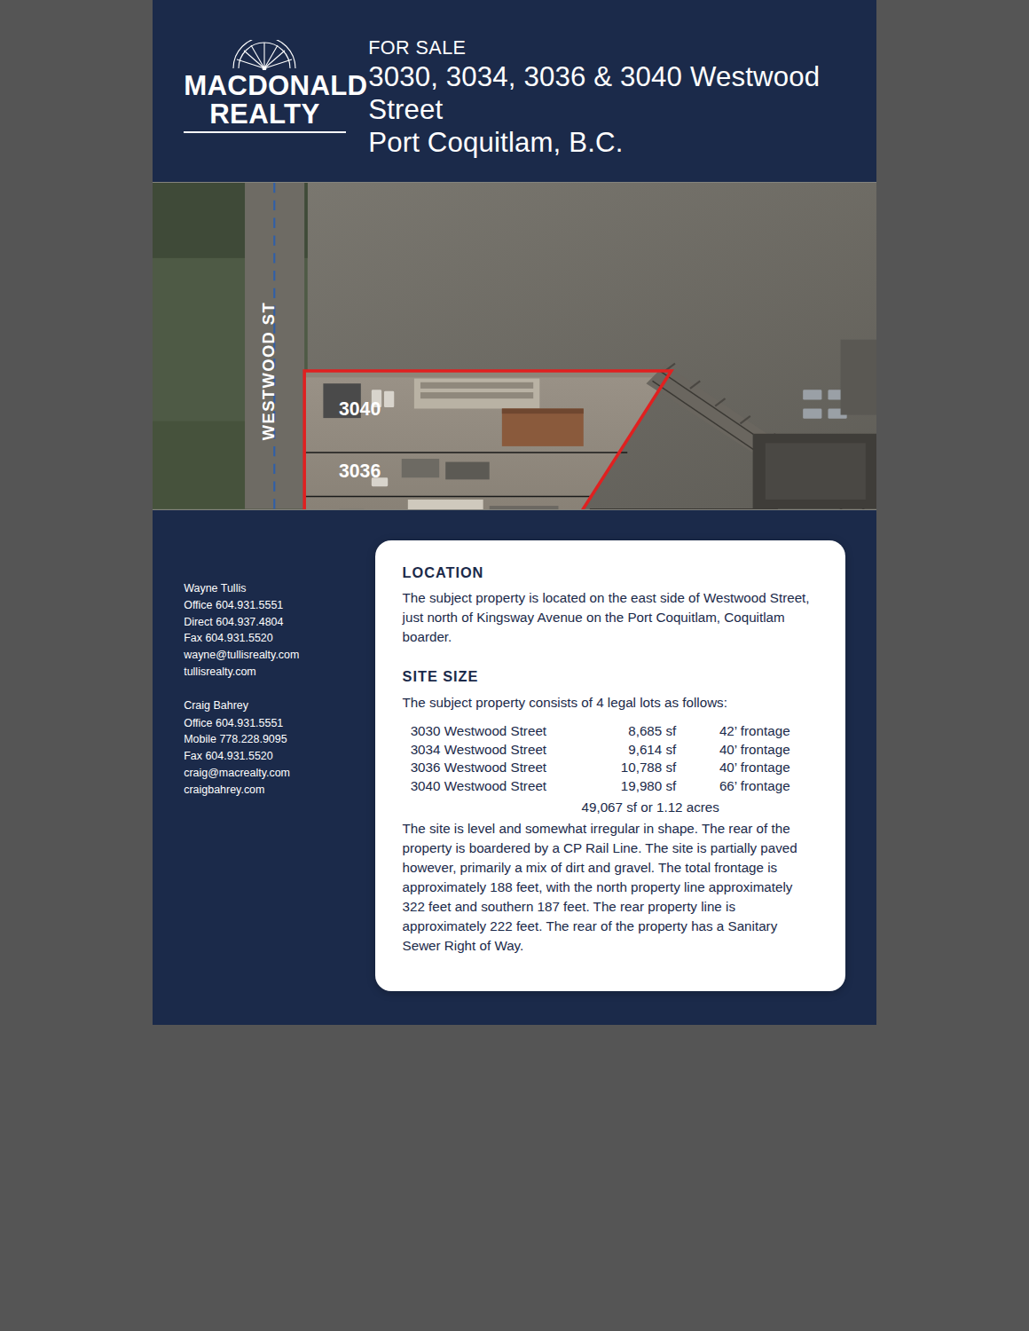MACDONALD REALTY
FOR SALE
3030, 3034, 3036 & 3040 Westwood Street
Port Coquitlam, B.C.
WESTWOOD ST 3040 3036 3034 3030 3014 2645 2639
Wayne Tullis
Office 604.931.5551
Direct 604.937.4804
Fax 604.931.5520
wayne@tullisrealty.com
tullisrealty.com
Craig Bahrey
Office 604.931.5551
Mobile 778.228.9095
Fax 604.931.5520
craig@macrealty.com
craigbahrey.com
LOCATION
The subject property is located on the east side of Westwood Street, just north of Kingsway Avenue on the Port Coquitlam, Coquitlam boarder.
SITE SIZE
The subject property consists of 4 legal lots as follows:
| 3030 Westwood Street | 8,685 sf | 42’ frontage |
| 3034 Westwood Street | 9,614 sf | 40’ frontage |
| 3036 Westwood Street | 10,788 sf | 40’ frontage |
| 3040 Westwood Street | 19,980 sf | 66’ frontage |
| | 49,067 sf or 1.12 acres | |
The site is level and somewhat irregular in shape. The rear of the property is boardered by a CP Rail Line. The site is partially paved however, primarily a mix of dirt and gravel. The total frontage is approximately 188 feet, with the north property line approximately 322 feet and southern 187 feet. The rear property line is approximately 222 feet. The rear of the property has a Sanitary Sewer Right of Way.